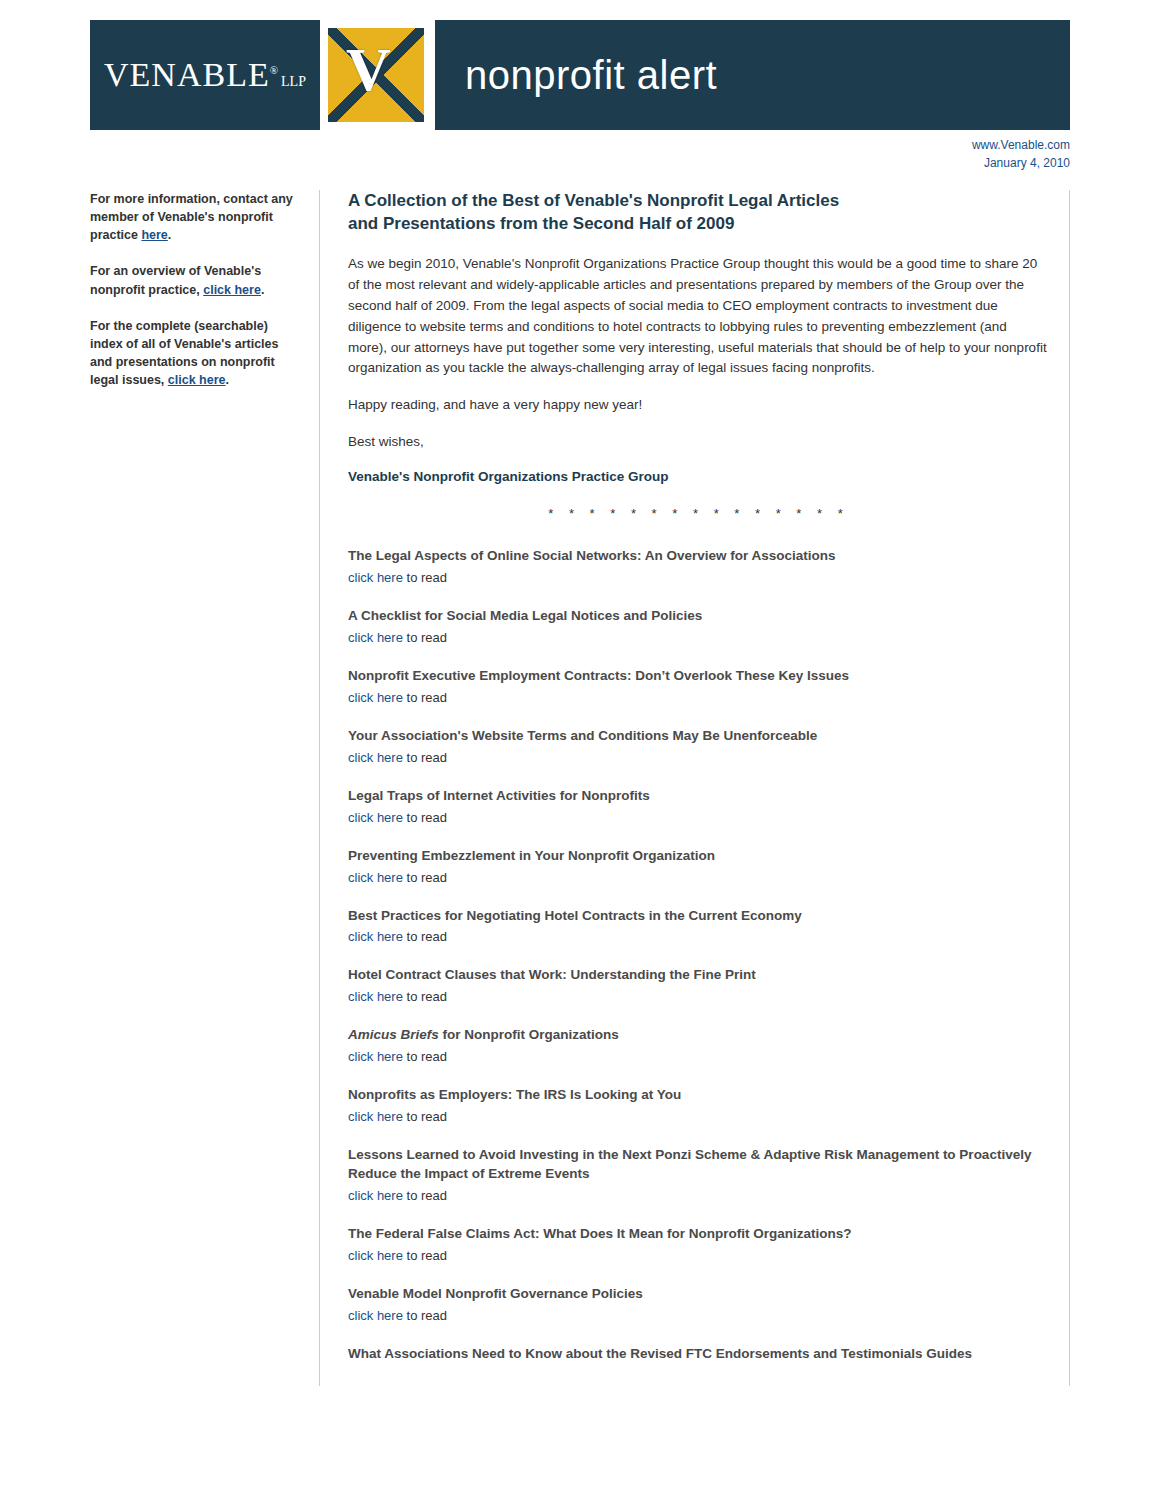VENABLE®LLP
V
nonprofit alert
www.Venable.com
January 4, 2010
For more information, contact any member of Venable's nonprofit practice here.
For an overview of Venable's nonprofit practice, click here.
For the complete (searchable) index of all of Venable's articles and presentations on nonprofit legal issues, click here.
A Collection of the Best of Venable's Nonprofit Legal Articles
and Presentations from the Second Half of 2009
As we begin 2010, Venable's Nonprofit Organizations Practice Group thought this would be a good time to share 20 of the most relevant and widely-applicable articles and presentations prepared by members of the Group over the second half of 2009. From the legal aspects of social media to CEO employment contracts to investment due diligence to website terms and conditions to hotel contracts to lobbying rules to preventing embezzlement (and more), our attorneys have put together some very interesting, useful materials that should be of help to your nonprofit organization as you tackle the always-challenging array of legal issues facing nonprofits.
Happy reading, and have a very happy new year!
Best wishes,
Venable's Nonprofit Organizations Practice Group
* * * * * * * * * * * * * * *
The Legal Aspects of Online Social Networks: An Overview for Associations
click here to read
A Checklist for Social Media Legal Notices and Policies
click here to read
Nonprofit Executive Employment Contracts: Don’t Overlook These Key Issues
click here to read
Your Association's Website Terms and Conditions May Be Unenforceable
click here to read
Legal Traps of Internet Activities for Nonprofits
click here to read
Preventing Embezzlement in Your Nonprofit Organization
click here to read
Best Practices for Negotiating Hotel Contracts in the Current Economy
click here to read
Hotel Contract Clauses that Work: Understanding the Fine Print
click here to read
Amicus Briefs for Nonprofit Organizations
click here to read
Nonprofits as Employers: The IRS Is Looking at You
click here to read
Lessons Learned to Avoid Investing in the Next Ponzi Scheme & Adaptive Risk Management to Proactively Reduce the Impact of Extreme Events
click here to read
The Federal False Claims Act: What Does It Mean for Nonprofit Organizations?
click here to read
Venable Model Nonprofit Governance Policies
click here to read
What Associations Need to Know about the Revised FTC Endorsements and Testimonials Guides